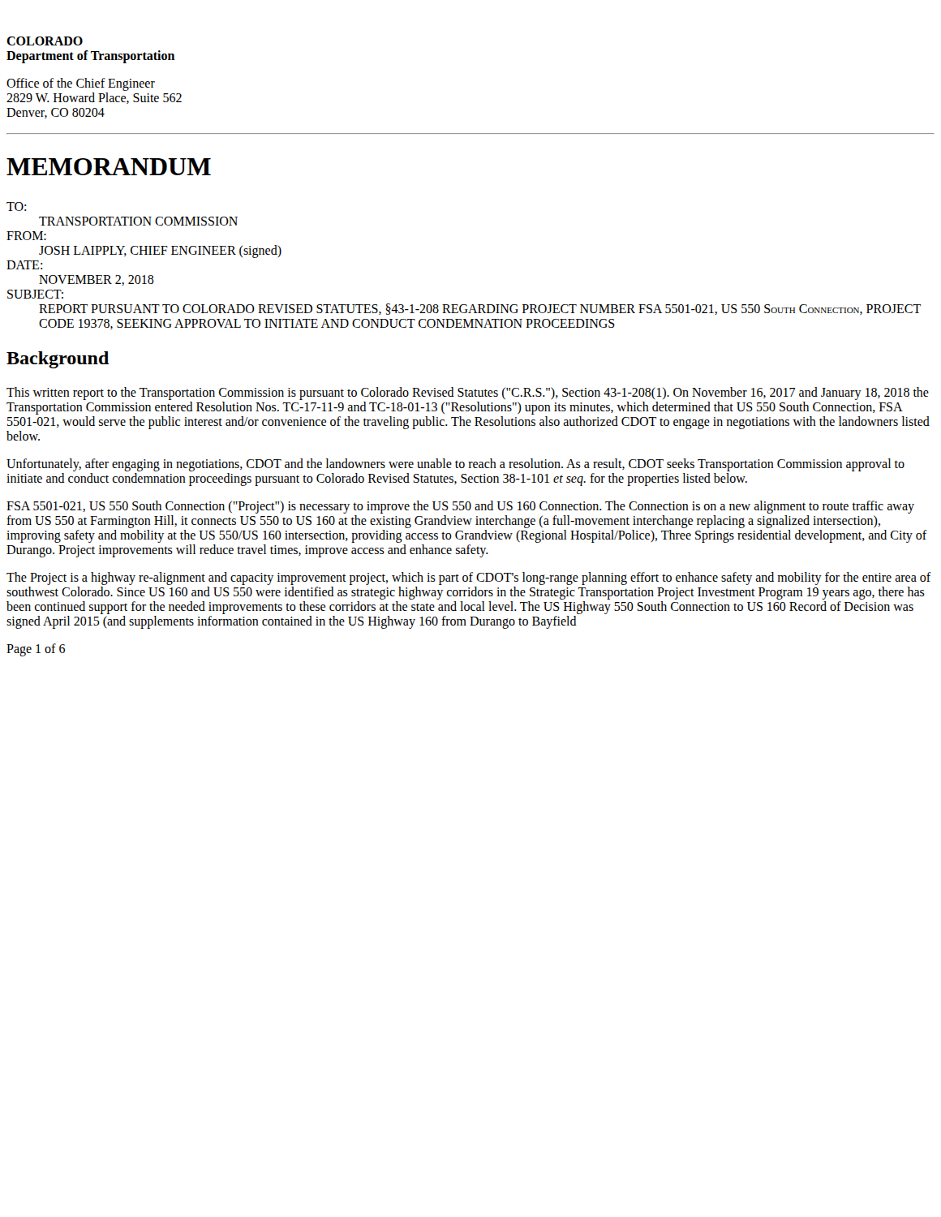COLORADO
Department of Transportation
Office of the Chief Engineer
2829 W. Howard Place, Suite 562
Denver, CO 80204
MEMORANDUM
TO:
TRANSPORTATION COMMISSION
FROM:
JOSH LAIPPLY, CHIEF ENGINEER (signed)
DATE:
NOVEMBER 2, 2018
SUBJECT:
REPORT PURSUANT TO COLORADO REVISED STATUTES, §43-1-208 REGARDING PROJECT NUMBER FSA 5501-021, US 550 South Connection, PROJECT CODE 19378, SEEKING APPROVAL TO INITIATE AND CONDUCT CONDEMNATION PROCEEDINGS
Background
This written report to the Transportation Commission is pursuant to Colorado Revised Statutes ("C.R.S."), Section 43-1-208(1). On November 16, 2017 and January 18, 2018 the Transportation Commission entered Resolution Nos. TC-17-11-9 and TC-18-01-13 ("Resolutions") upon its minutes, which determined that US 550 South Connection, FSA 5501-021, would serve the public interest and/or convenience of the traveling public. The Resolutions also authorized CDOT to engage in negotiations with the landowners listed below.
Unfortunately, after engaging in negotiations, CDOT and the landowners were unable to reach a resolution. As a result, CDOT seeks Transportation Commission approval to initiate and conduct condemnation proceedings pursuant to Colorado Revised Statutes, Section 38-1-101 et seq. for the properties listed below.
FSA 5501-021, US 550 South Connection ("Project") is necessary to improve the US 550 and US 160 Connection. The Connection is on a new alignment to route traffic away from US 550 at Farmington Hill, it connects US 550 to US 160 at the existing Grandview interchange (a full-movement interchange replacing a signalized intersection), improving safety and mobility at the US 550/US 160 intersection, providing access to Grandview (Regional Hospital/Police), Three Springs residential development, and City of Durango. Project improvements will reduce travel times, improve access and enhance safety.
The Project is a highway re-alignment and capacity improvement project, which is part of CDOT's long-range planning effort to enhance safety and mobility for the entire area of southwest Colorado. Since US 160 and US 550 were identified as strategic highway corridors in the Strategic Transportation Project Investment Program 19 years ago, there has been continued support for the needed improvements to these corridors at the state and local level. The US Highway 550 South Connection to US 160 Record of Decision was signed April 2015 (and supplements information contained in the US Highway 160 from Durango to Bayfield
Page 1 of 6